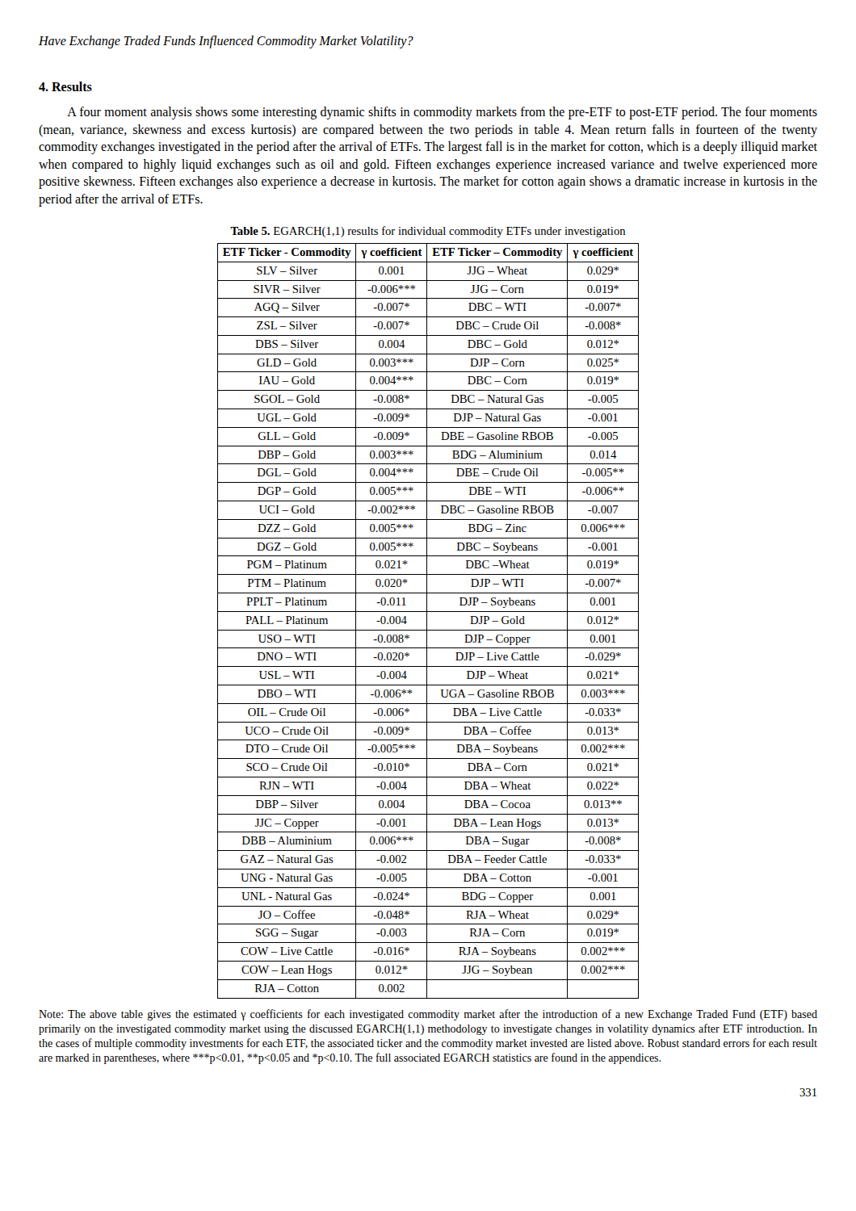Have Exchange Traded Funds Influenced Commodity Market Volatility?
4. Results
A four moment analysis shows some interesting dynamic shifts in commodity markets from the pre-ETF to post-ETF period. The four moments (mean, variance, skewness and excess kurtosis) are compared between the two periods in table 4. Mean return falls in fourteen of the twenty commodity exchanges investigated in the period after the arrival of ETFs. The largest fall is in the market for cotton, which is a deeply illiquid market when compared to highly liquid exchanges such as oil and gold. Fifteen exchanges experience increased variance and twelve experienced more positive skewness. Fifteen exchanges also experience a decrease in kurtosis. The market for cotton again shows a dramatic increase in kurtosis in the period after the arrival of ETFs.
Table 5. EGARCH(1,1) results for individual commodity ETFs under investigation
| ETF Ticker - Commodity | γ coefficient | ETF Ticker – Commodity | γ coefficient |
| --- | --- | --- | --- |
| SLV – Silver | 0.001 | JJG – Wheat | 0.029* |
| SIVR – Silver | -0.006*** | JJG – Corn | 0.019* |
| AGQ – Silver | -0.007* | DBC – WTI | -0.007* |
| ZSL – Silver | -0.007* | DBC – Crude Oil | -0.008* |
| DBS – Silver | 0.004 | DBC – Gold | 0.012* |
| GLD – Gold | 0.003*** | DJP – Corn | 0.025* |
| IAU – Gold | 0.004*** | DBC – Corn | 0.019* |
| SGOL – Gold | -0.008* | DBC – Natural Gas | -0.005 |
| UGL – Gold | -0.009* | DJP – Natural Gas | -0.001 |
| GLL – Gold | -0.009* | DBE – Gasoline RBOB | -0.005 |
| DBP – Gold | 0.003*** | BDG – Aluminium | 0.014 |
| DGL – Gold | 0.004*** | DBE – Crude Oil | -0.005** |
| DGP – Gold | 0.005*** | DBE – WTI | -0.006** |
| UCI – Gold | -0.002*** | DBC – Gasoline RBOB | -0.007 |
| DZZ – Gold | 0.005*** | BDG – Zinc | 0.006*** |
| DGZ – Gold | 0.005*** | DBC – Soybeans | -0.001 |
| PGM – Platinum | 0.021* | DBC –Wheat | 0.019* |
| PTM – Platinum | 0.020* | DJP – WTI | -0.007* |
| PPLT – Platinum | -0.011 | DJP – Soybeans | 0.001 |
| PALL – Platinum | -0.004 | DJP – Gold | 0.012* |
| USO – WTI | -0.008* | DJP – Copper | 0.001 |
| DNO – WTI | -0.020* | DJP – Live Cattle | -0.029* |
| USL – WTI | -0.004 | DJP – Wheat | 0.021* |
| DBO – WTI | -0.006** | UGA – Gasoline RBOB | 0.003*** |
| OIL – Crude Oil | -0.006* | DBA – Live Cattle | -0.033* |
| UCO – Crude Oil | -0.009* | DBA – Coffee | 0.013* |
| DTO – Crude Oil | -0.005*** | DBA – Soybeans | 0.002*** |
| SCO – Crude Oil | -0.010* | DBA – Corn | 0.021* |
| RJN – WTI | -0.004 | DBA – Wheat | 0.022* |
| DBP – Silver | 0.004 | DBA – Cocoa | 0.013** |
| JJC – Copper | -0.001 | DBA – Lean Hogs | 0.013* |
| DBB – Aluminium | 0.006*** | DBA – Sugar | -0.008* |
| GAZ – Natural Gas | -0.002 | DBA – Feeder Cattle | -0.033* |
| UNG - Natural Gas | -0.005 | DBA – Cotton | -0.001 |
| UNL - Natural Gas | -0.024* | BDG – Copper | 0.001 |
| JO – Coffee | -0.048* | RJA – Wheat | 0.029* |
| SGG – Sugar | -0.003 | RJA – Corn | 0.019* |
| COW – Live Cattle | -0.016* | RJA – Soybeans | 0.002*** |
| COW – Lean Hogs | 0.012* | JJG – Soybean | 0.002*** |
| RJA – Cotton | 0.002 | | |
Note: The above table gives the estimated γ coefficients for each investigated commodity market after the introduction of a new Exchange Traded Fund (ETF) based primarily on the investigated commodity market using the discussed EGARCH(1,1) methodology to investigate changes in volatility dynamics after ETF introduction. In the cases of multiple commodity investments for each ETF, the associated ticker and the commodity market invested are listed above. Robust standard errors for each result are marked in parentheses, where ***p<0.01, **p<0.05 and *p<0.10. The full associated EGARCH statistics are found in the appendices.
331